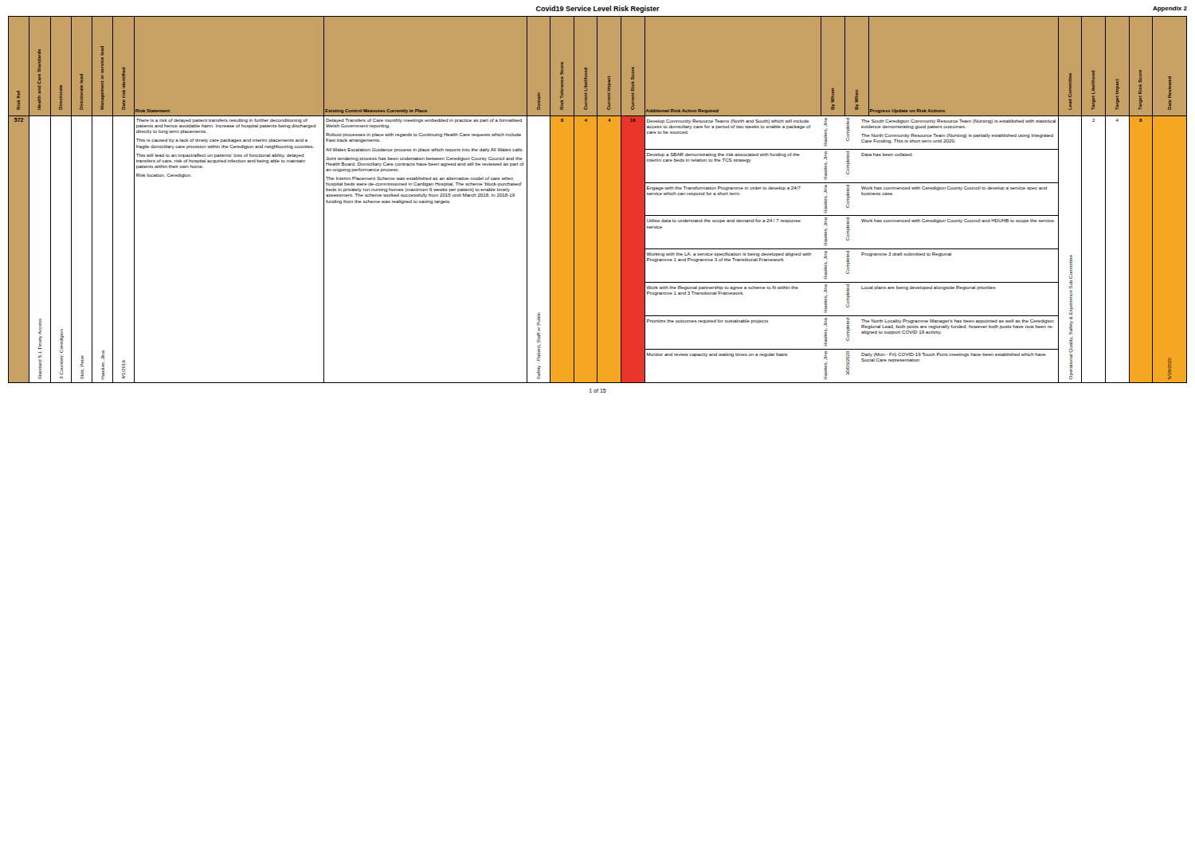Covid19 Service Level Risk Register Appendix 2
| Risk Ref | Health and Care Standards | Directorate | Directorate lead | Management or service lead | Date risk identified | Risk Statement | Existing Control Measures Currently in Place | Domain | Risk Tolerance Score | Current Likelihood | Current Impact | Current Risk Score | Additional Risk Action Required | By Whom | By When | Progress Update on Risk Actions | Lead Committee | Target Likelihood | Target Impact | Target Risk Score | Date Reviewed |
| --- | --- | --- | --- | --- | --- | --- | --- | --- | --- | --- | --- | --- | --- | --- | --- | --- | --- | --- | --- | --- | --- |
| 572 | Standard 5.1 Timely Access | 3 Counties: Ceredigion | Skitt, Peter | Hawkes, Jina | 4/1/2016 | There is a risk of delayed patient transfers resulting in further deconditioning of patients and hence avoidable harm. Increase of hospital patients being discharged directly to long term placements. This is caused by a lack of timely care packages and interim placements and a fragile domiciliary care provision within the Ceredigion and neighbouring counties. This will lead to an impact/affect on patients' loss of functional ability, delayed transfers of care, risk of hospital acquired infection and being able to maintain patients within their own home. Risk location, Ceredigion. | Delayed Transfers of Care monthly meetings embedded in practice as part of a formalised Welsh Government reporting. Robust processes in place with regards to Continuing Health Care requests which include Fast track arrangements. All Wales Escalation Guidance process in place which reports into the daily All Wales calls. Joint tendering process has been undertaken between Ceredigion County Council and the Health Board. Domiciliary Care contracts have been agreed and will be reviewed as part of an ongoing performance process. The Interim Placement Scheme was established as an alternative model of care when hospital beds were de-commissioned in Cardigan Hospital. The scheme 'block-purchased' beds in privately run nursing homes (maximum 6 weeks per patient) to enable timely assessment. The scheme worked successfully from 2015 until March 2018. In 2018-19 funding from the scheme was realigned to saving targets. | Safety - Patient, Staff or Public | 8 | 4 | 4 | 16 | / Develop Community Resource Teams (North and South) which will include access to domiciliary care for a period of two weeks to enable a package of care to be sourced. / Hawkes, Jina / Completed / The South Ceredigion Community Resource Team (Nursing) is established with statistical evidence demonstrating good patient outcomes. The North Community Resource Team (Nursing) is partially established using Integrated Care Funding. This is short term until 2020. / / Develop a SBAR demonstrating the risk associated with funding of the interim care beds in relation to the TCS strategy / Hawkes, Jina / Completed / Data has been collated. / / Engage with the Transformation Programme in order to develop a 24/7 service which can respond for a short term. / Hawkes, Jina / Completed / Work has commenced with Ceredigion County Council to develop a service spec and business case. / / Utilise data to understand the scope and demand for a 24 / 7 response service / Hawkes, Jina / Completed / Work has commenced with Ceredigion County Council and HDUHB to scope the service. / / Working with the LA, a service specification is being developed aligned with Programme 1 and Programme 3 of the Transitional Framework / Hawkes, Jina / Completed / Programme 3 draft submitted to Regional / / Work with the Regional partnership to agree a scheme to fit within the Programme 1 and 3 Transitional Framework. / Hawkes, Jina / Completed / Local plans are being developed alongside Regional priorities / / Prioritize the outcomes required for sustainable projects / Hawkes, Jina / Completed / The North Locality Programme Manager's has been appointed as well as the Ceredigion Regional Lead, both posts are regionally funded, however both posts have now been re-aligned to support COVID 19 activity. / / Monitor and review capacity and waiting times on a regular basis / Hawkes, Jina / 30/06/2020 / Daily (Mon - Fri) COVID-19 Touch Point meetings have been established which have Social Care representation / | Operational Quality, Safety & Experience Sub Committee | 2 | 4 | 8 | 5/18/2020 |
1 of 15